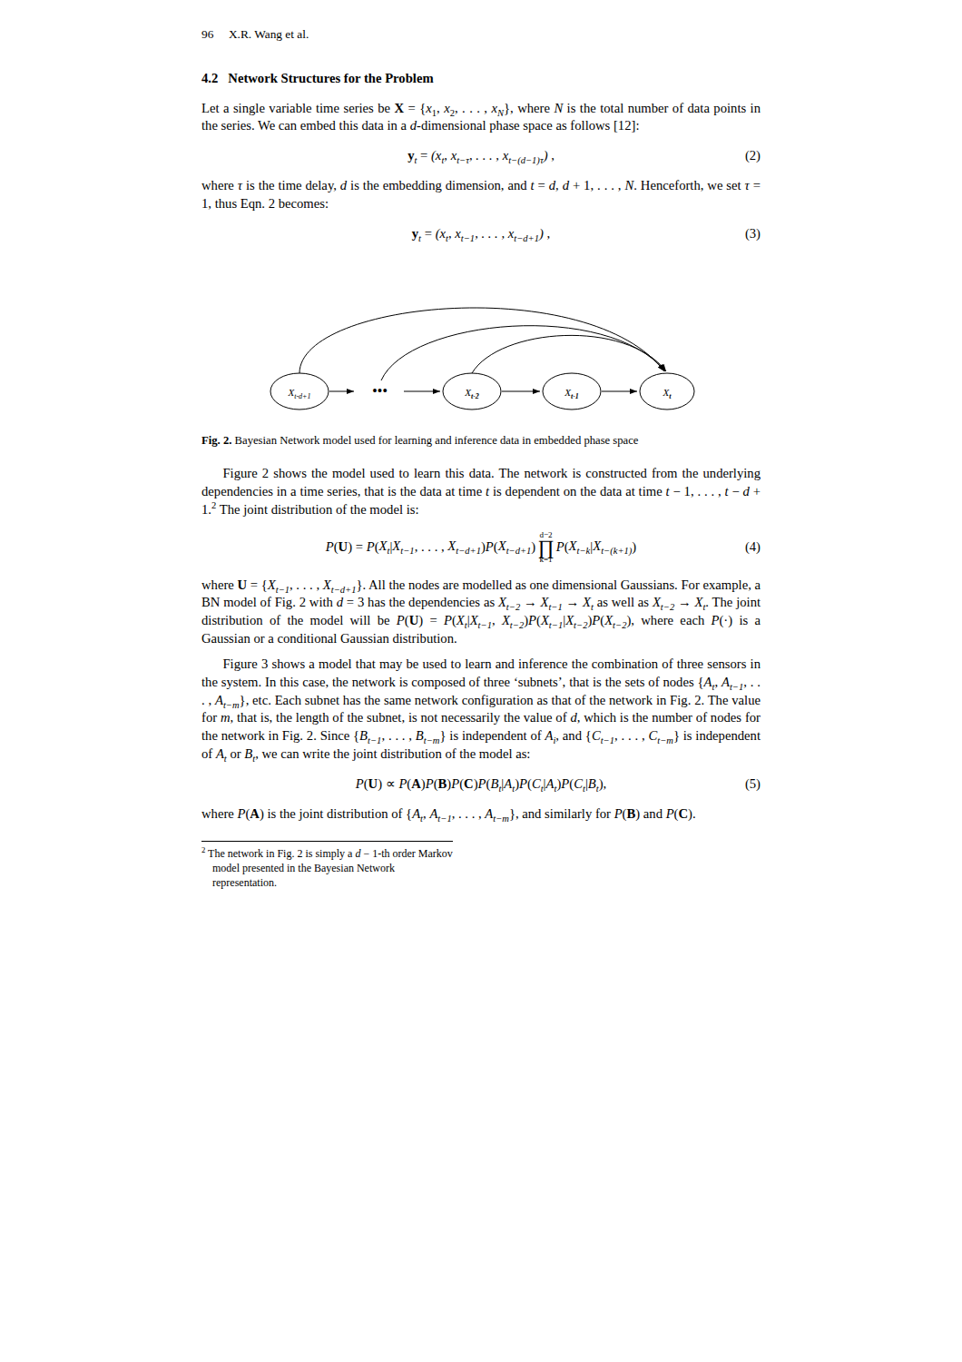96 X.R. Wang et al.
4.2 Network Structures for the Problem
Let a single variable time series be X = {x1, x2, . . . , xN}, where N is the total number of data points in the series. We can embed this data in a d-dimensional phase space as follows [12]:
yt = (xt, xt−τ, . . . , xt−(d−1)τ) , (2)
where τ is the time delay, d is the embedding dimension, and t = d, d + 1, . . . , N. Henceforth, we set τ = 1, thus Eqn. 2 becomes:
yt = (xt, xt−1, . . . , xt−d+1) , (3)
Xt-d+1 Xt-2 Xt-1 Xt •••
Fig. 2. Bayesian Network model used for learning and inference data in embedded phase space
Figure 2 shows the model used to learn this data. The network is constructed from the underlying dependencies in a time series, that is the data at time t is dependent on the data at time t − 1, . . . , t − d + 1.2 The joint distribution of the model is:
P(U) = P(Xt|Xt−1, . . . , Xt−d+1)P(Xt−d+1)d−2∏k=1 P(Xt−k|Xt−(k+1)) (4)
where U = {Xt−1, . . . , Xt−d+1}. All the nodes are modelled as one dimensional Gaussians. For example, a BN model of Fig. 2 with d = 3 has the dependencies as Xt−2 → Xt−1 → Xt as well as Xt−2 → Xt. The joint distribution of the model will be P(U) = P(Xt|Xt−1, Xt−2)P(Xt−1|Xt−2)P(Xt−2), where each P(·) is a Gaussian or a conditional Gaussian distribution.
Figure 3 shows a model that may be used to learn and inference the combination of three sensors in the system. In this case, the network is composed of three ‘subnets’, that is the sets of nodes {At, At−1, . . . , At−m}, etc. Each subnet has the same network configuration as that of the network in Fig. 2. The value for m, that is, the length of the subnet, is not necessarily the value of d, which is the number of nodes for the network in Fig. 2. Since {Bt−1, . . . , Bt−m} is independent of Ai, and {Ct−1, . . . , Ct−m} is independent of At or Bt, we can write the joint distribution of the model as:
P(U) ∝ P(A)P(B)P(C)P(Bt|At)P(Ct|At)P(Ct|Bt), (5)
where P(A) is the joint distribution of {At, At−1, . . . , At−m}, and similarly for P(B) and P(C).
2 The network in Fig. 2 is simply a d − 1-th order Markov model presented in the Bayesian Network representation.